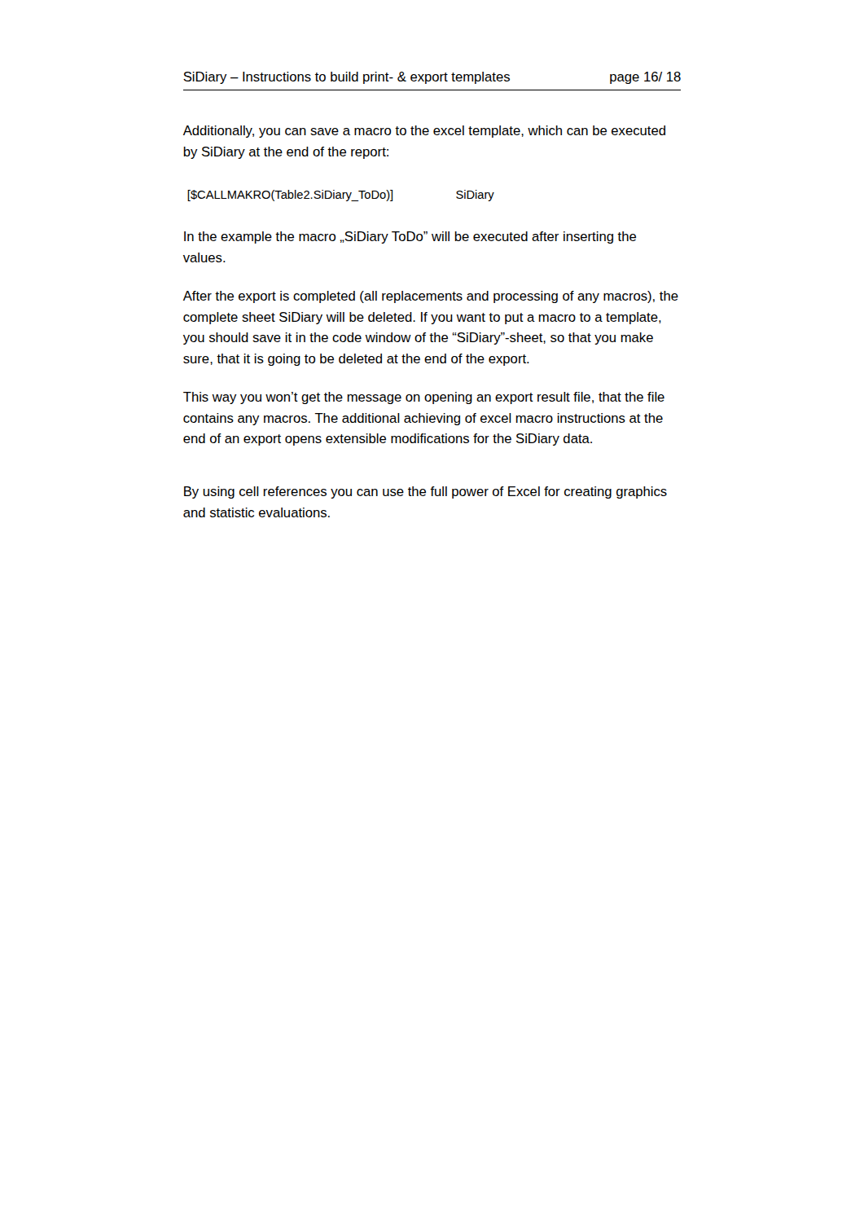SiDiary – Instructions to build print- & export templates page 16/ 18
Additionally, you can save a macro to the excel template, which can be executed by SiDiary at the end of the report:
[$CALLMAKRO(Table2.SiDiary_ToDo)] SiDiary
In the example the macro „SiDiary ToDo” will be executed after inserting the values.
After the export is completed (all replacements and processing of any macros), the complete sheet SiDiary will be deleted. If you want to put a macro to a template, you should save it in the code window of the “SiDiary”-sheet, so that you make sure, that it is going to be deleted at the end of the export.
This way you won’t get the message on opening an export result file, that the file contains any macros. The additional achieving of excel macro instructions at the end of an export opens extensible modifications for the SiDiary data.
By using cell references you can use the full power of Excel for creating graphics and statistic evaluations.